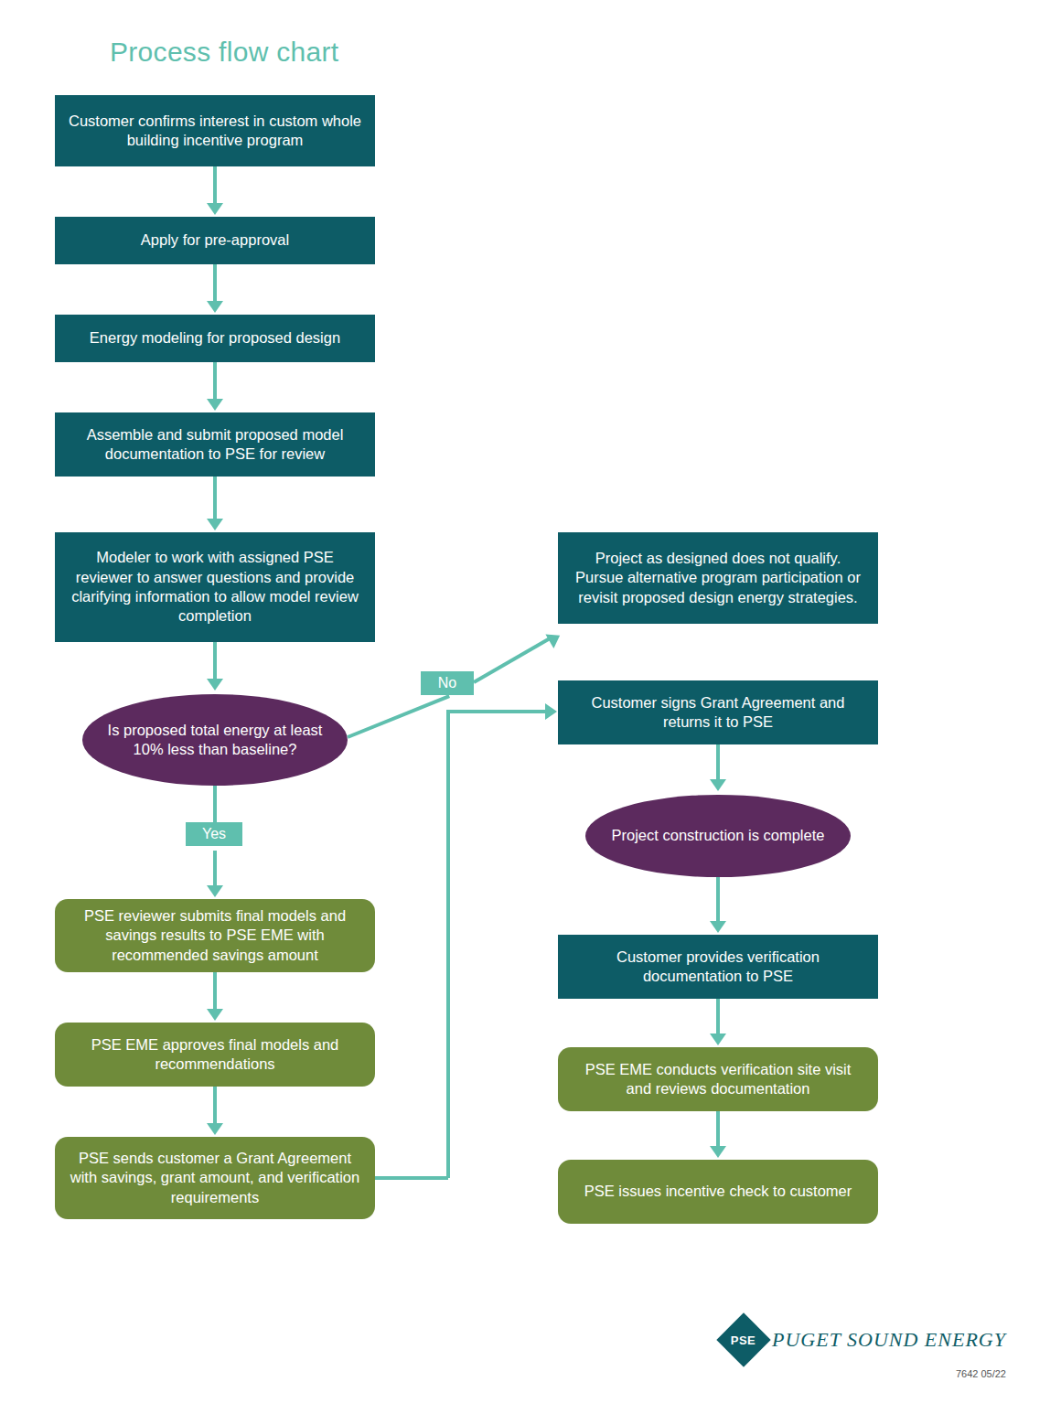Process flow chart
Customer confirms interest in custom whole building incentive program
Apply for pre-approval
Energy modeling for proposed design
Assemble and submit proposed model documentation to PSE for review
Modeler to work with assigned PSE reviewer to answer questions and provide clarifying information to allow model review completion
Is proposed total energy at least 10% less than baseline?
Yes
PSE reviewer submits final models and savings results to PSE EME with recommended savings amount
PSE EME approves final models and recommendations
PSE sends customer a Grant Agreement with savings, grant amount, and verification requirements
Project as designed does not qualify. Pursue alternative program participation or revisit proposed design energy strategies.
No
Customer signs Grant Agreement and returns it to PSE
Project construction is complete
Customer provides verification documentation to PSE
PSE EME conducts verification site visit and reviews documentation
PSE issues incentive check to customer
PSE
PUGET SOUND ENERGY
7642 05/22